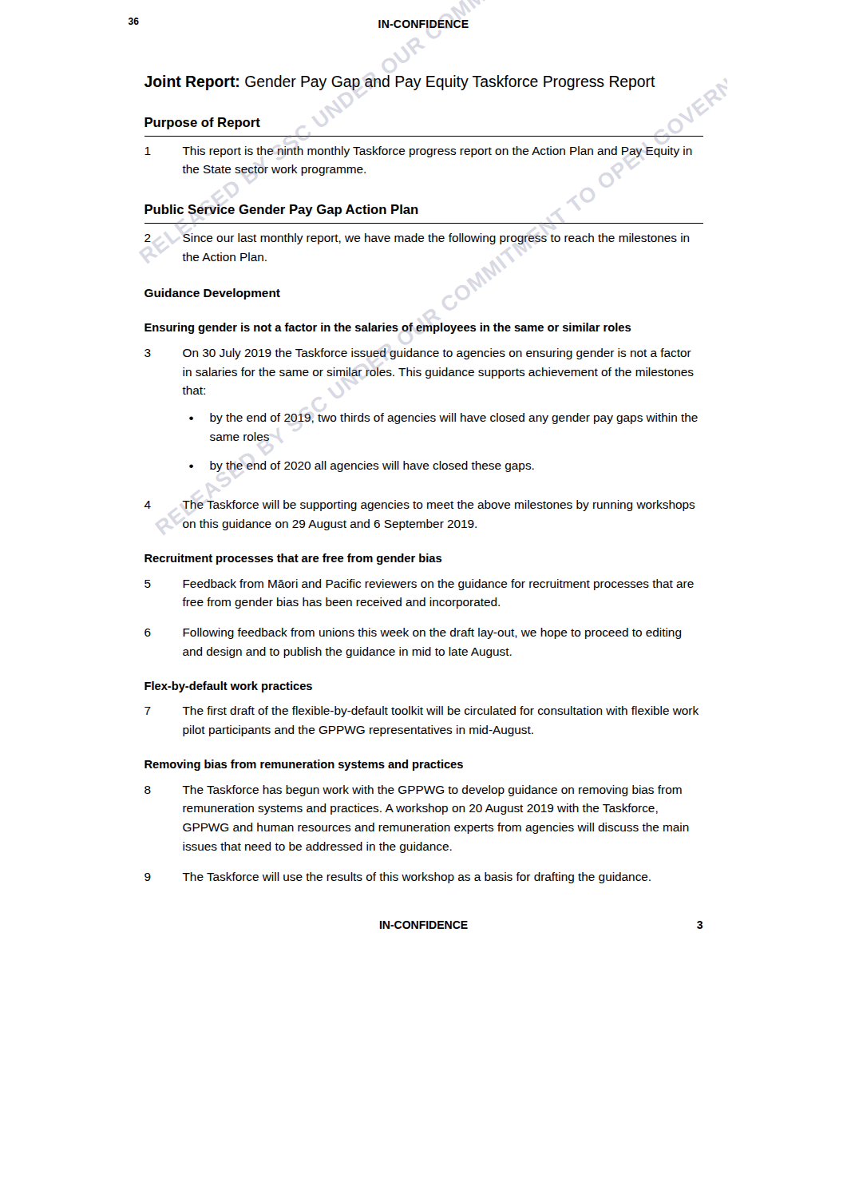36
IN-CONFIDENCE
RELEASED BY SSC UNDER OUR COMMITMENT TO OPEN GOVERNMENT
Joint Report: Gender Pay Gap and Pay Equity Taskforce Progress Report
Purpose of Report
1
This report is the ninth monthly Taskforce progress report on the Action Plan and Pay Equity in the State sector work programme.
Public Service Gender Pay Gap Action Plan
2
Since our last monthly report, we have made the following progress to reach the milestones in the Action Plan.
Guidance Development
Ensuring gender is not a factor in the salaries of employees in the same or similar roles
3
On 30 July 2019 the Taskforce issued guidance to agencies on ensuring gender is not a factor in salaries for the same or similar roles. This guidance supports achievement of the milestones that:
by the end of 2019, two thirds of agencies will have closed any gender pay gaps within the same roles
by the end of 2020 all agencies will have closed these gaps.
4
The Taskforce will be supporting agencies to meet the above milestones by running workshops on this guidance on 29 August and 6 September 2019.
Recruitment processes that are free from gender bias
5
Feedback from Māori and Pacific reviewers on the guidance for recruitment processes that are free from gender bias has been received and incorporated.
6
Following feedback from unions this week on the draft lay-out, we hope to proceed to editing and design and to publish the guidance in mid to late August.
Flex-by-default work practices
7
The first draft of the flexible-by-default toolkit will be circulated for consultation with flexible work pilot participants and the GPPWG representatives in mid-August.
Removing bias from remuneration systems and practices
RELEASED BY SSC UNDER OUR COMMITMENT TO OPEN GOVERNMENT
8
The Taskforce has begun work with the GPPWG to develop guidance on removing bias from remuneration systems and practices. A workshop on 20 August 2019 with the Taskforce, GPPWG and human resources and remuneration experts from agencies will discuss the main issues that need to be addressed in the guidance.
9
The Taskforce will use the results of this workshop as a basis for drafting the guidance.
IN-CONFIDENCE 3